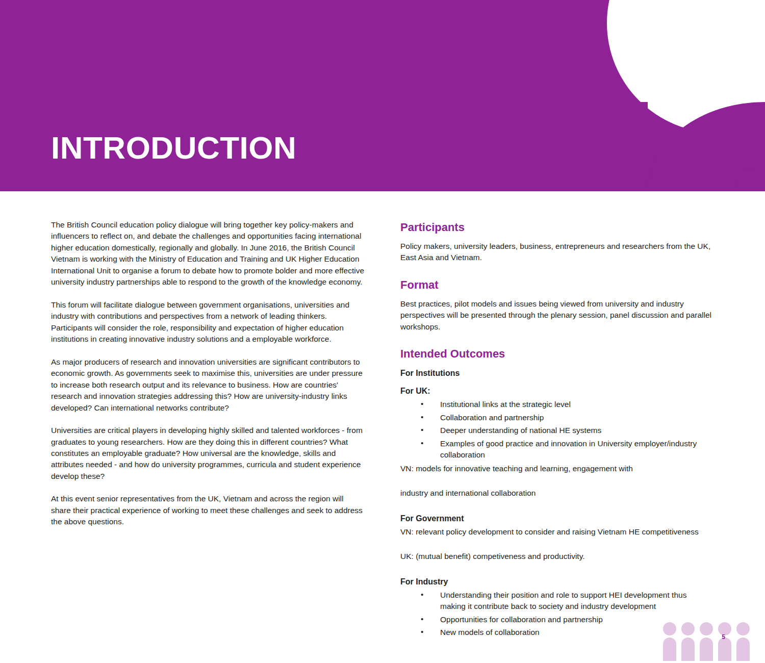INTRODUCTION
The British Council education policy dialogue will bring together key policy-makers and influencers to reflect on, and debate the challenges and opportunities facing international higher education domestically, regionally and globally. In June 2016, the British Council Vietnam is working with the Ministry of Education and Training and UK Higher Education International Unit to organise a forum to debate how to promote bolder and more effective university industry partnerships able to respond to the growth of the knowledge economy.
This forum will facilitate dialogue between government organisations, universities and industry with contributions and perspectives from a network of leading thinkers. Participants will consider the role, responsibility and expectation of higher education institutions in creating innovative industry solutions and a employable workforce.
As major producers of research and innovation universities are significant contributors to economic growth. As governments seek to maximise this, universities are under pressure to increase both research output and its relevance to business. How are countries' research and innovation strategies addressing this? How are university-industry links developed? Can international networks contribute?
Universities are critical players in developing highly skilled and talented workforces - from graduates to young researchers. How are they doing this in different countries? What constitutes an employable graduate? How universal are the knowledge, skills and attributes needed - and how do university programmes, curricula and student experience develop these?
At this event senior representatives from the UK, Vietnam and across the region will share their practical experience of working to meet these challenges and seek to address the above questions.
Participants
Policy makers, university leaders, business, entrepreneurs and researchers from the UK, East Asia and Vietnam.
Format
Best practices, pilot models and issues being viewed from university and industry perspectives will be presented through the plenary session, panel discussion and parallel workshops.
Intended Outcomes
For Institutions
For UK:
Institutional links at the strategic level
Collaboration and partnership
Deeper understanding of national HE systems
Examples of good practice and innovation in University employer/industry collaboration
VN: models for innovative teaching and learning, engagement with
industry and international collaboration
For Government
VN: relevant policy development to consider and raising Vietnam HE competitiveness
UK: (mutual benefit) competiveness and productivity.
For Industry
Understanding their position and role to support HEI development thus making it contribute back to society and industry development
Opportunities for collaboration and partnership
New models of collaboration
5